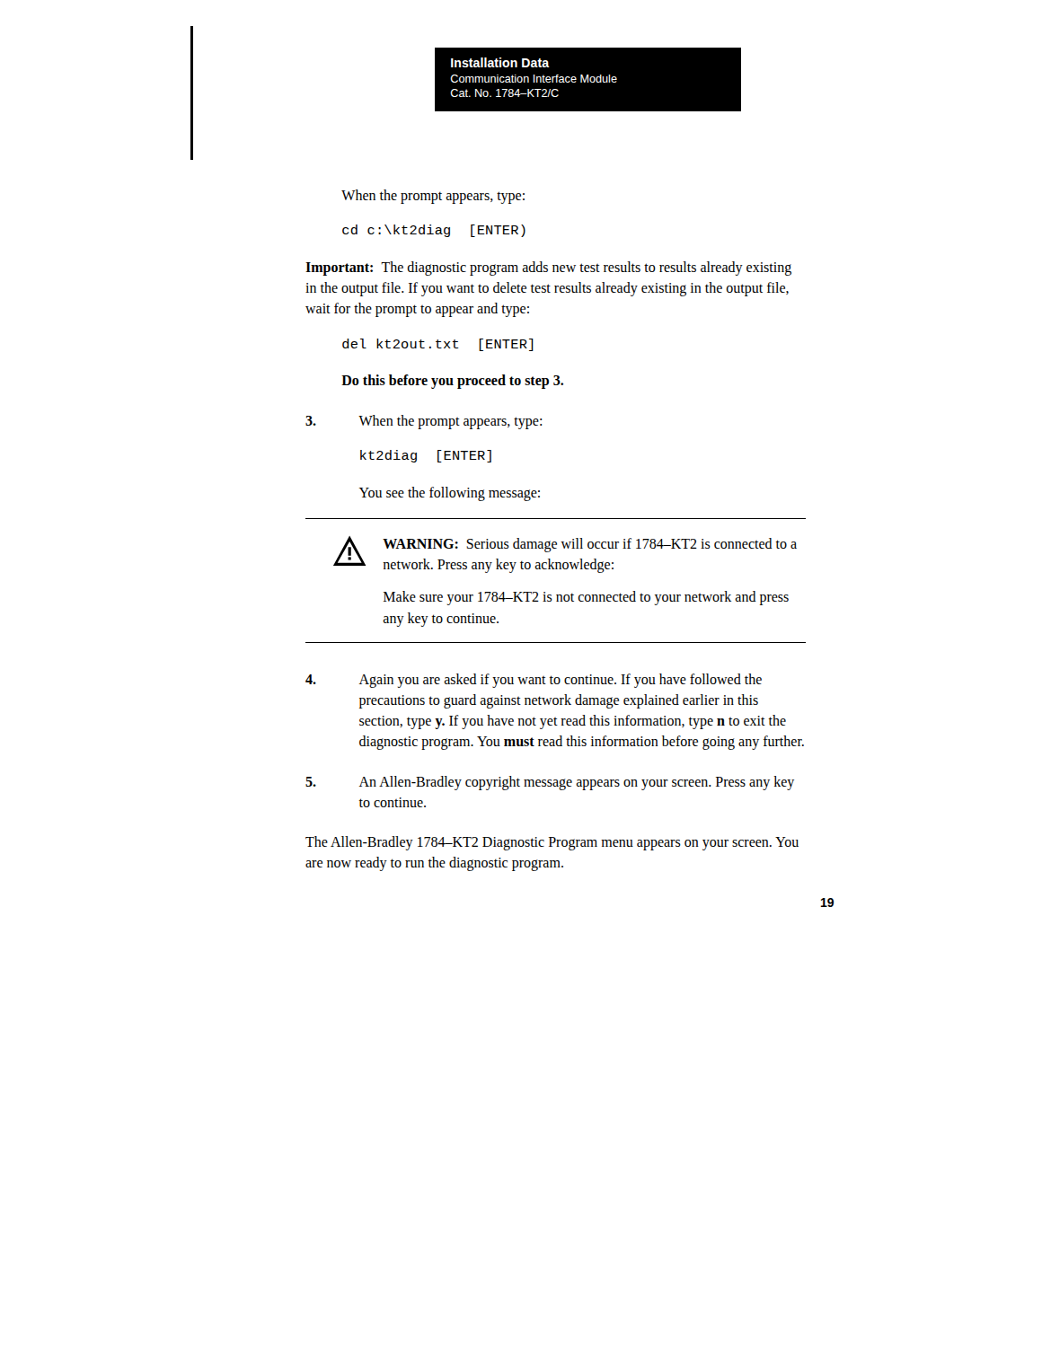Installation Data
Communication Interface Module
Cat. No. 1784–KT2/C
When the prompt appears, type:
cd c:\kt2diag [ENTER)
Important: The diagnostic program adds new test results to results already existing in the output file. If you want to delete test results already existing in the output file, wait for the prompt to appear and type:
del kt2out.txt [ENTER]
Do this before you proceed to step 3.
3.
When the prompt appears, type:
kt2diag [ENTER]
You see the following message:
WARNING: Serious damage will occur if 1784–KT2 is connected to a network. Press any key to acknowledge:
Make sure your 1784–KT2 is not connected to your network and press any key to continue.
4.
Again you are asked if you want to continue. If you have followed the precautions to guard against network damage explained earlier in this section, type y. If you have not yet read this information, type n to exit the diagnostic program. You must read this information before going any further.
5.
An Allen-Bradley copyright message appears on your screen. Press any key to continue.
The Allen-Bradley 1784–KT2 Diagnostic Program menu appears on your screen. You are now ready to run the diagnostic program.
19